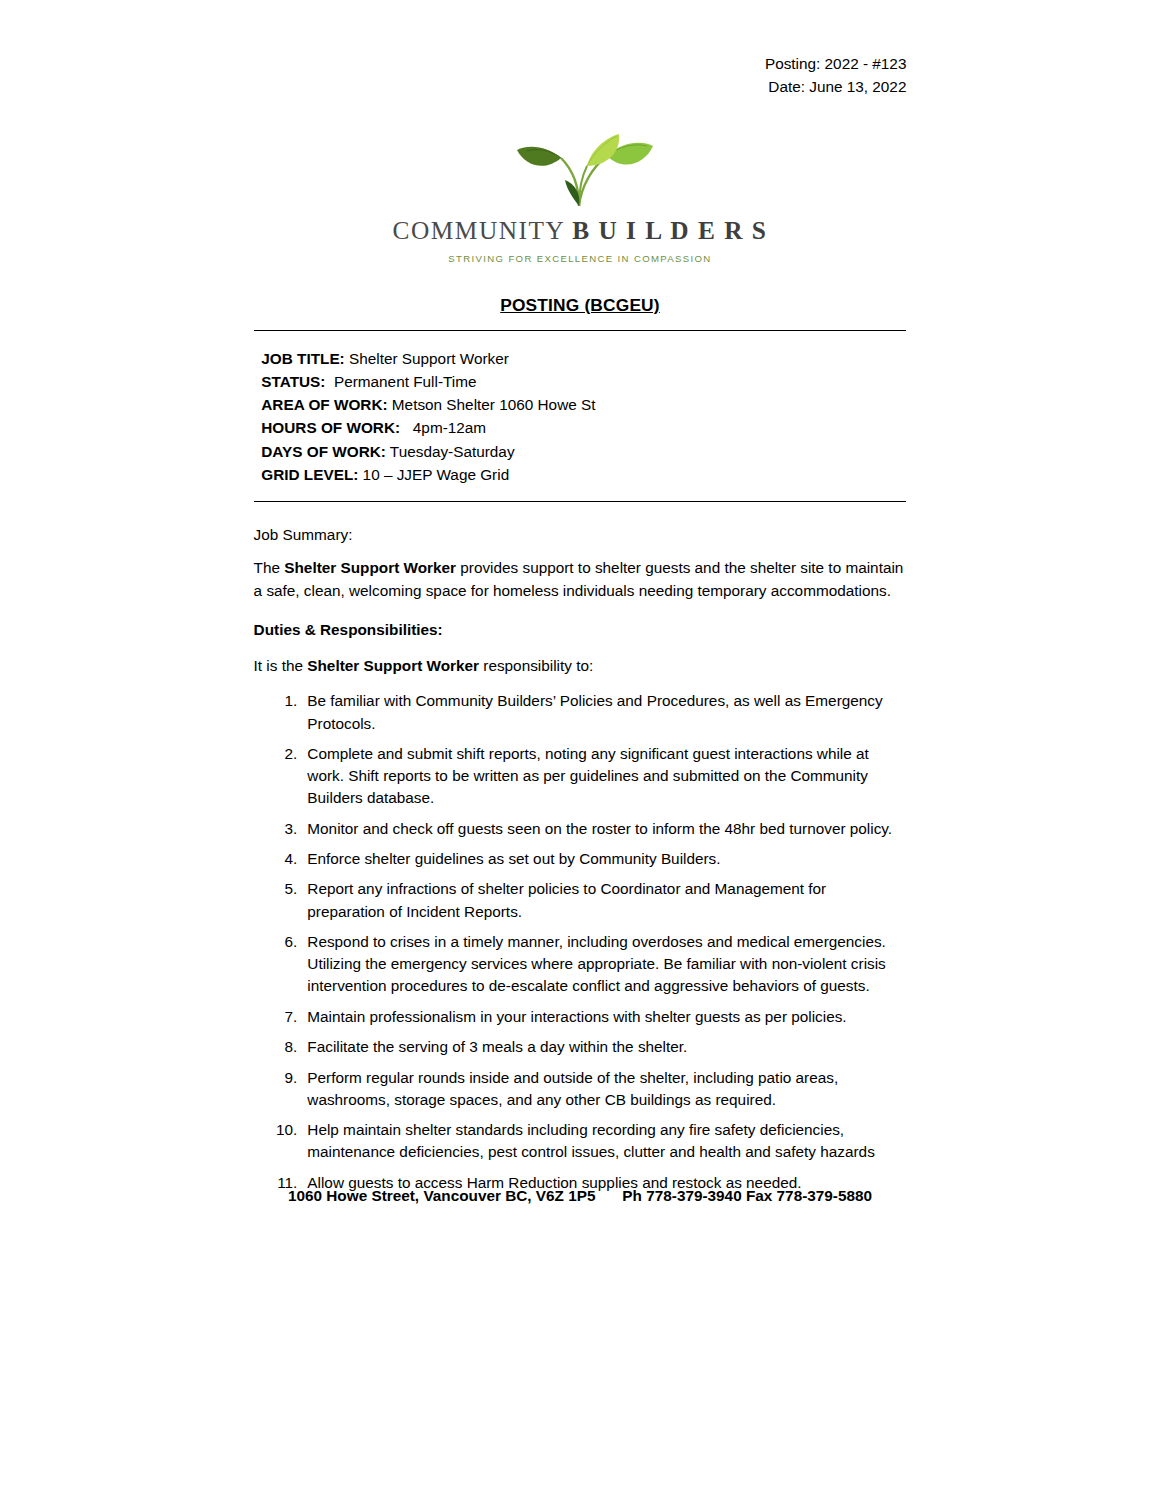Posting: 2022 - #123
Date: June 13, 2022
COMMUNITY B U I L D E R S
STRIVING FOR EXCELLENCE IN COMPASSION
POSTING (BCGEU)
JOB TITLE: Shelter Support Worker
STATUS: Permanent Full-Time
AREA OF WORK: Metson Shelter 1060 Howe St
HOURS OF WORK: 4pm-12am
DAYS OF WORK: Tuesday-Saturday
GRID LEVEL: 10 – JJEP Wage Grid
Job Summary:
The Shelter Support Worker provides support to shelter guests and the shelter site to maintain a safe, clean, welcoming space for homeless individuals needing temporary accommodations.
Duties & Responsibilities:
It is the Shelter Support Worker responsibility to:
Be familiar with Community Builders’ Policies and Procedures, as well as Emergency Protocols.
Complete and submit shift reports, noting any significant guest interactions while at work. Shift reports to be written as per guidelines and submitted on the Community Builders database.
Monitor and check off guests seen on the roster to inform the 48hr bed turnover policy.
Enforce shelter guidelines as set out by Community Builders.
Report any infractions of shelter policies to Coordinator and Management for preparation of Incident Reports.
Respond to crises in a timely manner, including overdoses and medical emergencies. Utilizing the emergency services where appropriate. Be familiar with non-violent crisis intervention procedures to de-escalate conflict and aggressive behaviors of guests.
Maintain professionalism in your interactions with shelter guests as per policies.
Facilitate the serving of 3 meals a day within the shelter.
Perform regular rounds inside and outside of the shelter, including patio areas, washrooms, storage spaces, and any other CB buildings as required.
Help maintain shelter standards including recording any fire safety deficiencies, maintenance deficiencies, pest control issues, clutter and health and safety hazards
Allow guests to access Harm Reduction supplies and restock as needed.
1060 Howe Street, Vancouver BC, V6Z 1P5 Ph 778-379-3940 Fax 778-379-5880